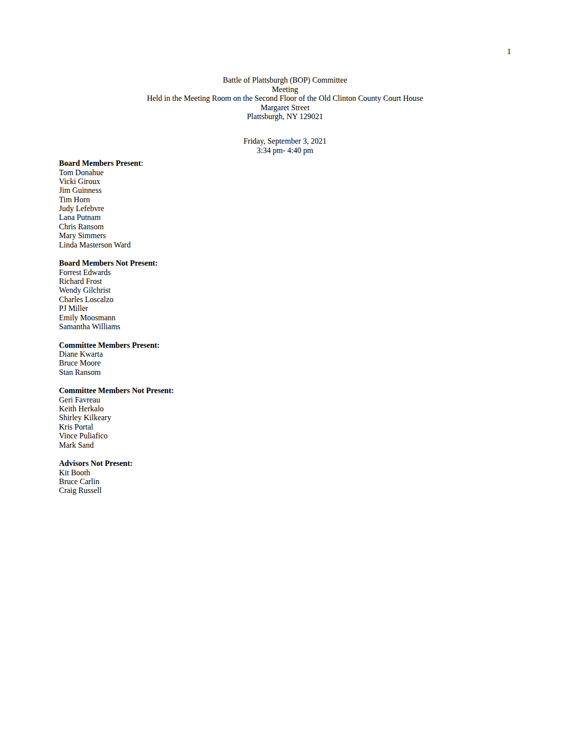1
Battle of Plattsburgh (BOP) Committee
Meeting
Held in the Meeting Room on the Second Floor of the Old Clinton County Court House
Margaret Street
Plattsburgh, NY 129021
Friday, September 3, 2021
3:34 pm- 4:40 pm
Board Members Present
:
Tom Donahue
Vicki Giroux
Jim Guinness
Tim Horn
Judy Lefebvre
Lana Putnam
Chris Ransom
Mary Simmers
Linda Masterson Ward
Board Members Not Present:
Forrest Edwards
Richard Frost
Wendy Gilchrist
Charles Loscalzo
PJ Miller
Emily Moosmann
Samantha Williams
Committee Members Present:
Diane Kwarta
Bruce Moore
Stan Ransom
Committee Members Not Present:
Geri Favreau
Keith Herkalo
Shirley Kilkeary
Kris Portal
Vince Puliafico
Mark Sand
Advisors Not Present:
Kit Booth
Bruce Carlin
Craig Russell